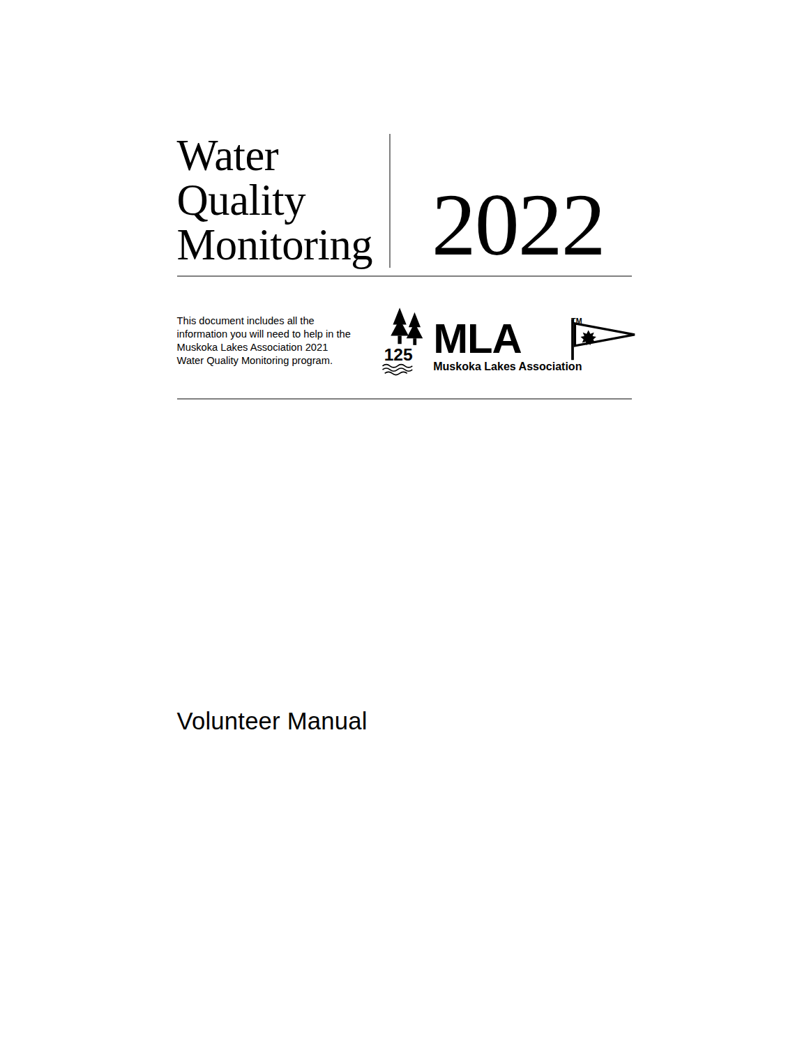Water
Quality
Monitoring
2022
This document includes all the information you will need to help in the Muskoka Lakes Association 2021 Water Quality Monitoring program.
125 MLA TM Muskoka Lakes Association
Volunteer Manual